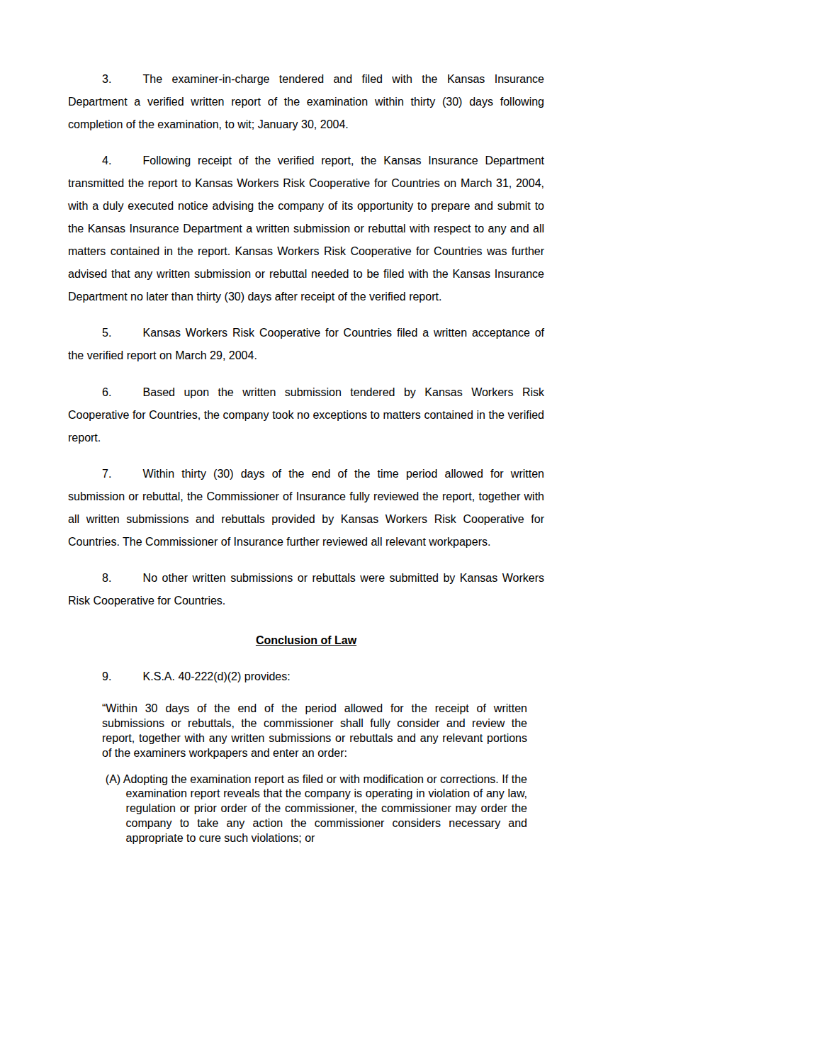3. The examiner-in-charge tendered and filed with the Kansas Insurance Department a verified written report of the examination within thirty (30) days following completion of the examination, to wit; January 30, 2004.
4. Following receipt of the verified report, the Kansas Insurance Department transmitted the report to Kansas Workers Risk Cooperative for Countries on March 31, 2004, with a duly executed notice advising the company of its opportunity to prepare and submit to the Kansas Insurance Department a written submission or rebuttal with respect to any and all matters contained in the report. Kansas Workers Risk Cooperative for Countries was further advised that any written submission or rebuttal needed to be filed with the Kansas Insurance Department no later than thirty (30) days after receipt of the verified report.
5. Kansas Workers Risk Cooperative for Countries filed a written acceptance of the verified report on March 29, 2004.
6. Based upon the written submission tendered by Kansas Workers Risk Cooperative for Countries, the company took no exceptions to matters contained in the verified report.
7. Within thirty (30) days of the end of the time period allowed for written submission or rebuttal, the Commissioner of Insurance fully reviewed the report, together with all written submissions and rebuttals provided by Kansas Workers Risk Cooperative for Countries. The Commissioner of Insurance further reviewed all relevant workpapers.
8. No other written submissions or rebuttals were submitted by Kansas Workers Risk Cooperative for Countries.
Conclusion of Law
9. K.S.A. 40-222(d)(2) provides:
“Within 30 days of the end of the period allowed for the receipt of written submissions or rebuttals, the commissioner shall fully consider and review the report, together with any written submissions or rebuttals and any relevant portions of the examiners workpapers and enter an order:
(A) Adopting the examination report as filed or with modification or corrections. If the examination report reveals that the company is operating in violation of any law, regulation or prior order of the commissioner, the commissioner may order the company to take any action the commissioner considers necessary and appropriate to cure such violations; or